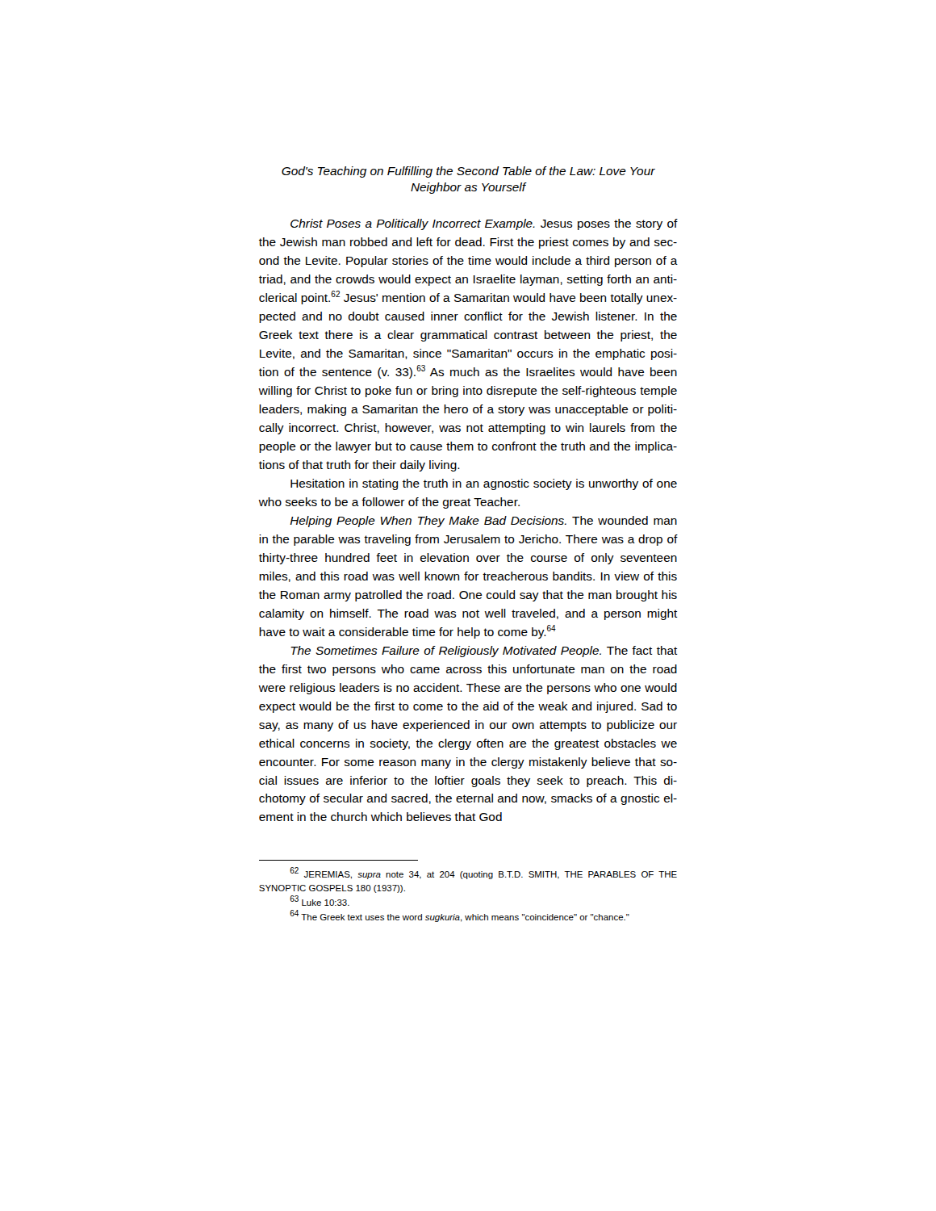God's Teaching on Fulfilling the Second Table of the Law: Love Your
Neighbor as Yourself
Christ Poses a Politically Incorrect Example. Jesus poses the story of the Jewish man robbed and left for dead. First the priest comes by and second the Levite. Popular stories of the time would include a third person of a triad, and the crowds would expect an Israelite layman, setting forth an anti-clerical point.62 Jesus' mention of a Samaritan would have been totally unexpected and no doubt caused inner conflict for the Jewish listener. In the Greek text there is a clear grammatical contrast between the priest, the Levite, and the Samaritan, since "Samaritan" occurs in the emphatic position of the sentence (v. 33).63 As much as the Israelites would have been willing for Christ to poke fun or bring into disrepute the self-righteous temple leaders, making a Samaritan the hero of a story was unacceptable or politically incorrect. Christ, however, was not attempting to win laurels from the people or the lawyer but to cause them to confront the truth and the implications of that truth for their daily living.
Hesitation in stating the truth in an agnostic society is unworthy of one who seeks to be a follower of the great Teacher.
Helping People When They Make Bad Decisions. The wounded man in the parable was traveling from Jerusalem to Jericho. There was a drop of thirty-three hundred feet in elevation over the course of only seventeen miles, and this road was well known for treacherous bandits. In view of this the Roman army patrolled the road. One could say that the man brought his calamity on himself. The road was not well traveled, and a person might have to wait a considerable time for help to come by.64
The Sometimes Failure of Religiously Motivated People. The fact that the first two persons who came across this unfortunate man on the road were religious leaders is no accident. These are the persons who one would expect would be the first to come to the aid of the weak and injured. Sad to say, as many of us have experienced in our own attempts to publicize our ethical concerns in society, the clergy often are the greatest obstacles we encounter. For some reason many in the clergy mistakenly believe that social issues are inferior to the loftier goals they seek to preach. This dichotomy of secular and sacred, the eternal and now, smacks of a gnostic element in the church which believes that God
62 JEREMIAS, supra note 34, at 204 (quoting B.T.D. SMITH, THE PARABLES OF THE SYNOPTIC GOSPELS 180 (1937)).
63 Luke 10:33.
64 The Greek text uses the word sugkuria, which means "coincidence" or "chance."